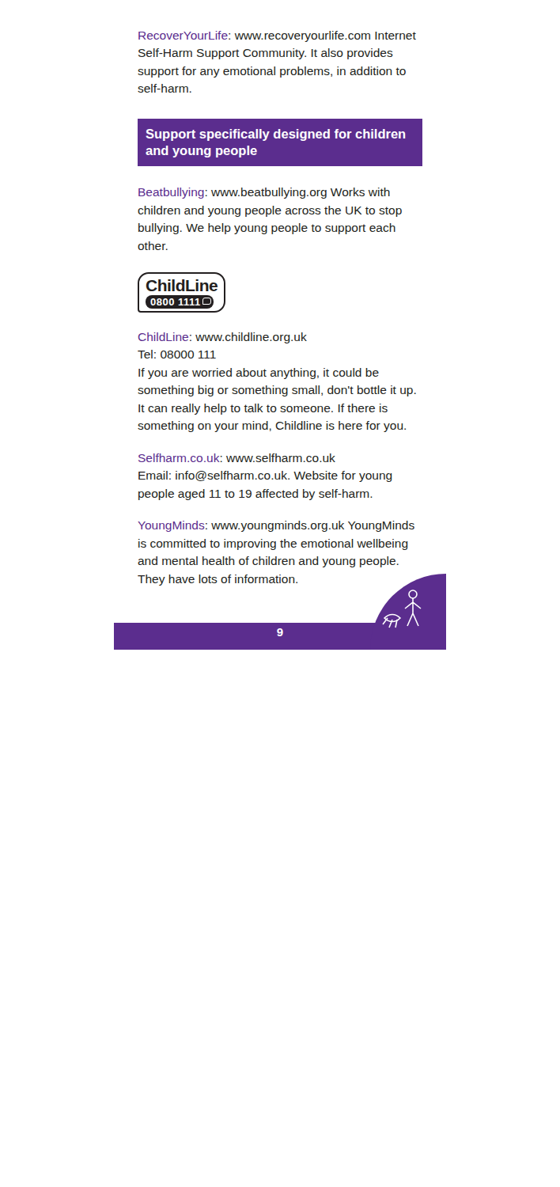RecoverYourLife: www.recoveryourlife.com Internet Self-Harm Support Community. It also provides support for any emotional problems, in addition to self-harm.
Support specifically designed for children and young people
Beatbullying: www.beatbullying.org Works with children and young people across the UK to stop bullying. We help young people to support each other.
ChildLine 0800 1111
ChildLine: www.childline.org.uk
Tel: 08000 111
If you are worried about anything, it could be something big or something small, don't bottle it up. It can really help to talk to someone. If there is something on your mind, Childline is here for you.
Selfharm.co.uk: www.selfharm.co.uk
Email: info@selfharm.co.uk. Website for young people aged 11 to 19 affected by self-harm.
YoungMinds: www.youngminds.org.uk YoungMinds is committed to improving the emotional wellbeing and mental health of children and young people. They have lots of information.
9